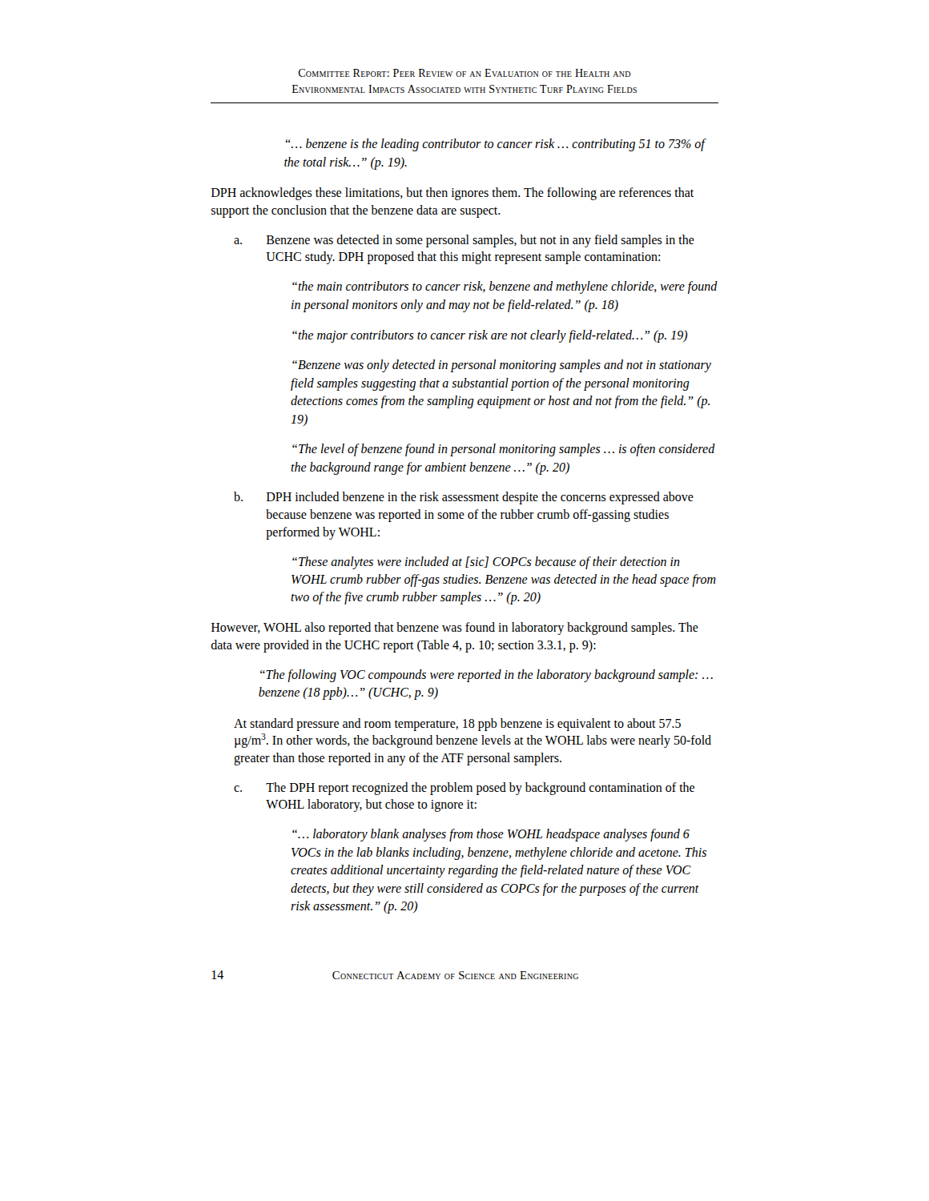Committee Report: Peer Review of an Evaluation of the Health and Environmental Impacts Associated with Synthetic Turf Playing Fields
“… benzene is the leading contributor to cancer risk … contributing 51 to 73% of the total risk…” (p. 19).
DPH acknowledges these limitations, but then ignores them. The following are references that support the conclusion that the benzene data are suspect.
a.
Benzene was detected in some personal samples, but not in any field samples in the UCHC study. DPH proposed that this might represent sample contamination:
“the main contributors to cancer risk, benzene and methylene chloride, were found in personal monitors only and may not be field-related.” (p. 18)
“the major contributors to cancer risk are not clearly field-related…” (p. 19)
“Benzene was only detected in personal monitoring samples and not in stationary field samples suggesting that a substantial portion of the personal monitoring detections comes from the sampling equipment or host and not from the field.” (p. 19)
“The level of benzene found in personal monitoring samples … is often considered the background range for ambient benzene …” (p. 20)
b.
DPH included benzene in the risk assessment despite the concerns expressed above because benzene was reported in some of the rubber crumb off-gassing studies performed by WOHL:
“These analytes were included at [sic] COPCs because of their detection in WOHL crumb rubber off-gas studies. Benzene was detected in the head space from two of the five crumb rubber samples …” (p. 20)
However, WOHL also reported that benzene was found in laboratory background samples. The data were provided in the UCHC report (Table 4, p. 10; section 3.3.1, p. 9):
“The following VOC compounds were reported in the laboratory background sample: … benzene (18 ppb)…” (UCHC, p. 9)
At standard pressure and room temperature, 18 ppb benzene is equivalent to about 57.5 µg/m3. In other words, the background benzene levels at the WOHL labs were nearly 50-fold greater than those reported in any of the ATF personal samplers.
c.
The DPH report recognized the problem posed by background contamination of the WOHL laboratory, but chose to ignore it:
“… laboratory blank analyses from those WOHL headspace analyses found 6 VOCs in the lab blanks including, benzene, methylene chloride and acetone. This creates additional uncertainty regarding the field-related nature of these VOC detects, but they were still considered as COPCs for the purposes of the current risk assessment.” (p. 20)
14 Connecticut Academy of Science and Engineering